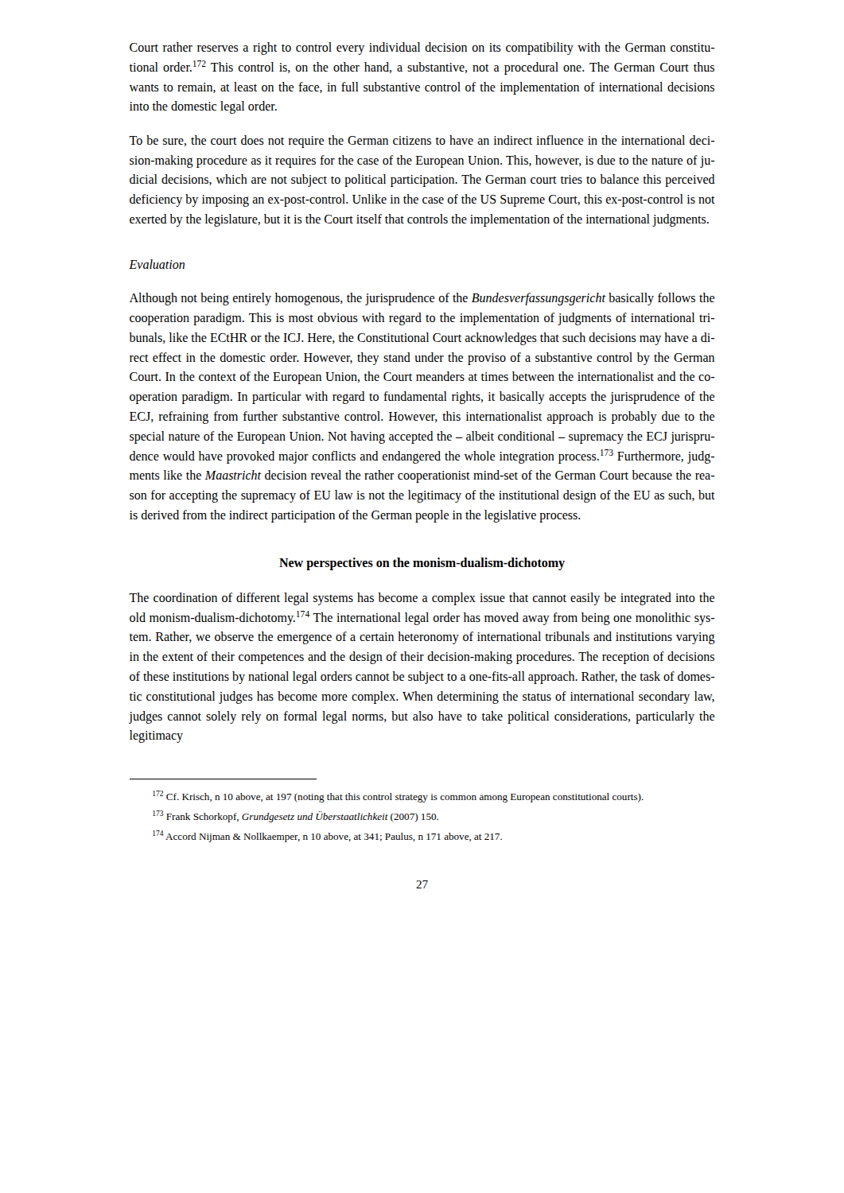Court rather reserves a right to control every individual decision on its compatibility with the German constitutional order.172 This control is, on the other hand, a substantive, not a procedural one. The German Court thus wants to remain, at least on the face, in full substantive control of the implementation of international decisions into the domestic legal order.
To be sure, the court does not require the German citizens to have an indirect influence in the international decision-making procedure as it requires for the case of the European Union. This, however, is due to the nature of judicial decisions, which are not subject to political participation. The German court tries to balance this perceived deficiency by imposing an ex-post-control. Unlike in the case of the US Supreme Court, this ex-post-control is not exerted by the legislature, but it is the Court itself that controls the implementation of the international judgments.
Evaluation
Although not being entirely homogenous, the jurisprudence of the Bundesverfassungsgericht basically follows the cooperation paradigm. This is most obvious with regard to the implementation of judgments of international tribunals, like the ECtHR or the ICJ. Here, the Constitutional Court acknowledges that such decisions may have a direct effect in the domestic order. However, they stand under the proviso of a substantive control by the German Court. In the context of the European Union, the Court meanders at times between the internationalist and the cooperation paradigm. In particular with regard to fundamental rights, it basically accepts the jurisprudence of the ECJ, refraining from further substantive control. However, this internationalist approach is probably due to the special nature of the European Union. Not having accepted the – albeit conditional – supremacy the ECJ jurisprudence would have provoked major conflicts and endangered the whole integration process.173 Furthermore, judgments like the Maastricht decision reveal the rather cooperationist mind-set of the German Court because the reason for accepting the supremacy of EU law is not the legitimacy of the institutional design of the EU as such, but is derived from the indirect participation of the German people in the legislative process.
New perspectives on the monism-dualism-dichotomy
The coordination of different legal systems has become a complex issue that cannot easily be integrated into the old monism-dualism-dichotomy.174 The international legal order has moved away from being one monolithic system. Rather, we observe the emergence of a certain heteronomy of international tribunals and institutions varying in the extent of their competences and the design of their decision-making procedures. The reception of decisions of these institutions by national legal orders cannot be subject to a one-fits-all approach. Rather, the task of domestic constitutional judges has become more complex. When determining the status of international secondary law, judges cannot solely rely on formal legal norms, but also have to take political considerations, particularly the legitimacy
172 Cf. Krisch, n 10 above, at 197 (noting that this control strategy is common among European constitutional courts).
173 Frank Schorkopf, Grundgesetz und Überstaatlichkeit (2007) 150.
174 Accord Nijman & Nollkaemper, n 10 above, at 341; Paulus, n 171 above, at 217.
27